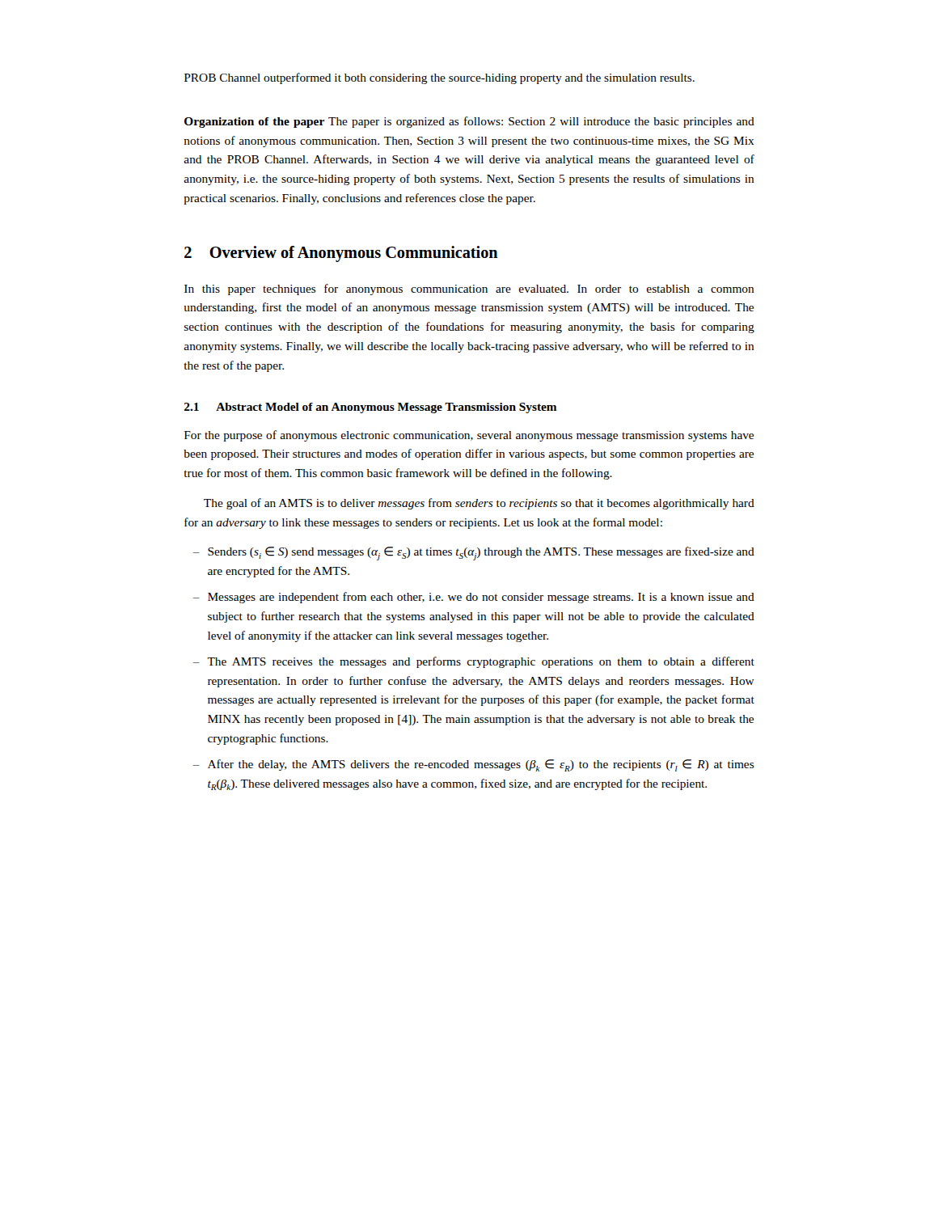PROB Channel outperformed it both considering the source-hiding property and the simulation results.
Organization of the paper The paper is organized as follows: Section 2 will introduce the basic principles and notions of anonymous communication. Then, Section 3 will present the two continuous-time mixes, the SG Mix and the PROB Channel. Afterwards, in Section 4 we will derive via analytical means the guaranteed level of anonymity, i.e. the source-hiding property of both systems. Next, Section 5 presents the results of simulations in practical scenarios. Finally, conclusions and references close the paper.
2 Overview of Anonymous Communication
In this paper techniques for anonymous communication are evaluated. In order to establish a common understanding, first the model of an anonymous message transmission system (AMTS) will be introduced. The section continues with the description of the foundations for measuring anonymity, the basis for comparing anonymity systems. Finally, we will describe the locally back-tracing passive adversary, who will be referred to in the rest of the paper.
2.1 Abstract Model of an Anonymous Message Transmission System
For the purpose of anonymous electronic communication, several anonymous message transmission systems have been proposed. Their structures and modes of operation differ in various aspects, but some common properties are true for most of them. This common basic framework will be defined in the following.
The goal of an AMTS is to deliver messages from senders to recipients so that it becomes algorithmically hard for an adversary to link these messages to senders or recipients. Let us look at the formal model:
Senders (si ∈ S) send messages (αj ∈ εS) at times tS(αj) through the AMTS. These messages are fixed-size and are encrypted for the AMTS.
Messages are independent from each other, i.e. we do not consider message streams. It is a known issue and subject to further research that the systems analysed in this paper will not be able to provide the calculated level of anonymity if the attacker can link several messages together.
The AMTS receives the messages and performs cryptographic operations on them to obtain a different representation. In order to further confuse the adversary, the AMTS delays and reorders messages. How messages are actually represented is irrelevant for the purposes of this paper (for example, the packet format MINX has recently been proposed in [4]). The main assumption is that the adversary is not able to break the cryptographic functions.
After the delay, the AMTS delivers the re-encoded messages (βk ∈ εR) to the recipients (rl ∈ R) at times tR(βk). These delivered messages also have a common, fixed size, and are encrypted for the recipient.